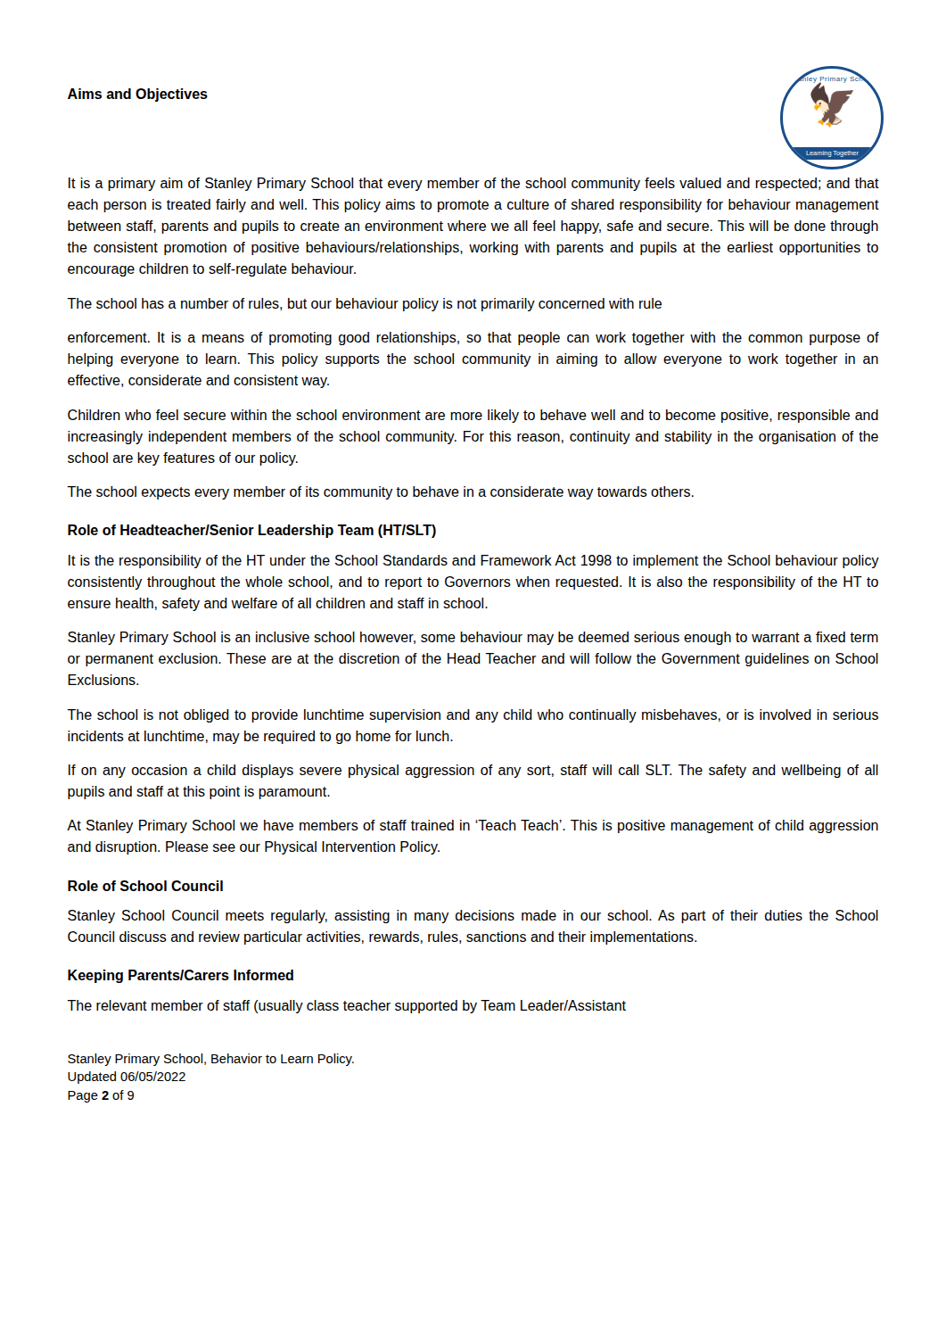Stanley Primary School
🦅
Learning Together
Aims and Objectives
It is a primary aim of Stanley Primary School that every member of the school community feels valued and respected; and that each person is treated fairly and well. This policy aims to promote a culture of shared responsibility for behaviour management between staff, parents and pupils to create an environment where we all feel happy, safe and secure. This will be done through the consistent promotion of positive behaviours/relationships, working with parents and pupils at the earliest opportunities to encourage children to self-regulate behaviour.
The school has a number of rules, but our behaviour policy is not primarily concerned with rule
enforcement. It is a means of promoting good relationships, so that people can work together with the common purpose of helping everyone to learn. This policy supports the school community in aiming to allow everyone to work together in an effective, considerate and consistent way.
Children who feel secure within the school environment are more likely to behave well and to become positive, responsible and increasingly independent members of the school community. For this reason, continuity and stability in the organisation of the school are key features of our policy.
The school expects every member of its community to behave in a considerate way towards others.
Role of Headteacher/Senior Leadership Team (HT/SLT)
It is the responsibility of the HT under the School Standards and Framework Act 1998 to implement the School behaviour policy consistently throughout the whole school, and to report to Governors when requested. It is also the responsibility of the HT to ensure health, safety and welfare of all children and staff in school.
Stanley Primary School is an inclusive school however, some behaviour may be deemed serious enough to warrant a fixed term or permanent exclusion. These are at the discretion of the Head Teacher and will follow the Government guidelines on School Exclusions.
The school is not obliged to provide lunchtime supervision and any child who continually misbehaves, or is involved in serious incidents at lunchtime, may be required to go home for lunch.
If on any occasion a child displays severe physical aggression of any sort, staff will call SLT. The safety and wellbeing of all pupils and staff at this point is paramount.
At Stanley Primary School we have members of staff trained in ‘Teach Teach’. This is positive management of child aggression and disruption. Please see our Physical Intervention Policy.
Role of School Council
Stanley School Council meets regularly, assisting in many decisions made in our school. As part of their duties the School Council discuss and review particular activities, rewards, rules, sanctions and their implementations.
Keeping Parents/Carers Informed
The relevant member of staff (usually class teacher supported by Team Leader/Assistant
Stanley Primary School, Behavior to Learn Policy.
Updated 06/05/2022
Page 2 of 9